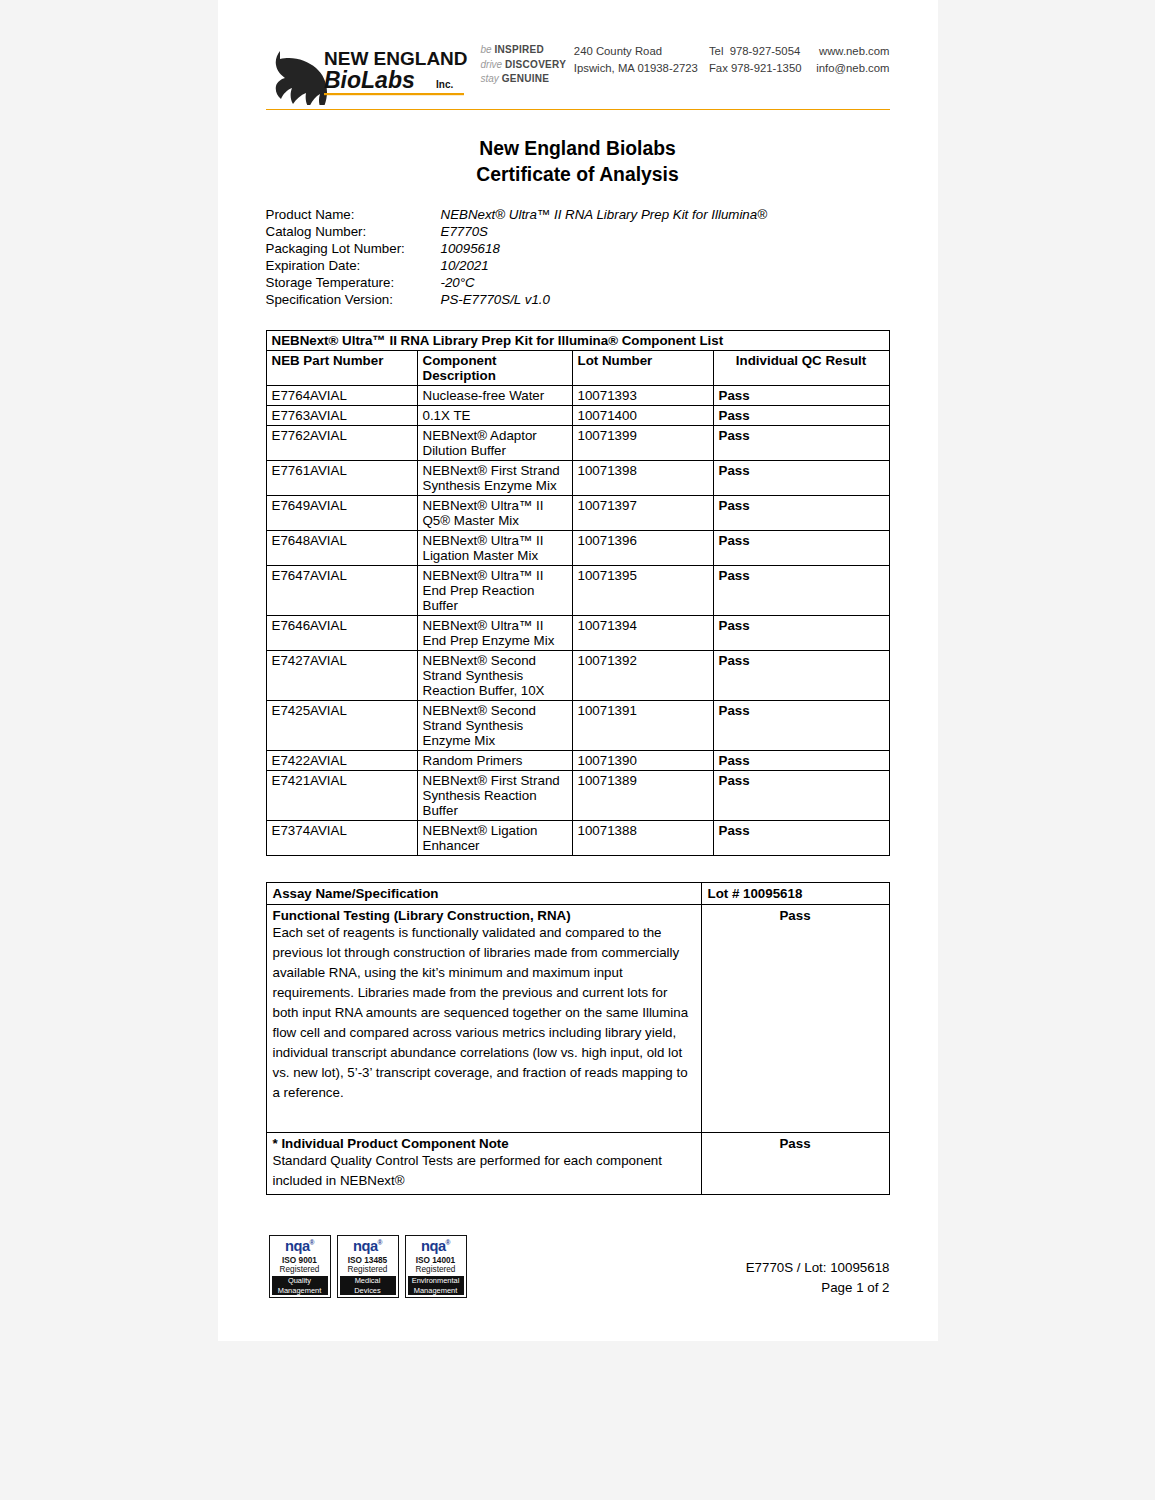| NEW ENGLAND BioLabs Inc. | be INSPIRED drive DISCOVERY stay GENUINE | 240 County Road Ipswich, MA 01938-2723 | Tel 978-927-5054 Fax 978-921-1350 | www.neb.com info@neb.com |
New England Biolabs Certificate of Analysis
| Product Name: | NEBNext® Ultra™ II RNA Library Prep Kit for Illumina® |
| Catalog Number: | E7770S |
| Packaging Lot Number: | 10095618 |
| Expiration Date: | 10/2021 |
| Storage Temperature: | -20°C |
| Specification Version: | PS-E7770S/L v1.0 |
| NEBNext® Ultra™ II RNA Library Prep Kit for Illumina® Component List |
| --- |
| NEB Part Number | Component Description | Lot Number | Individual QC Result |
| E7764AVIAL | Nuclease-free Water | 10071393 | Pass |
| E7763AVIAL | 0.1X TE | 10071400 | Pass |
| E7762AVIAL | NEBNext® Adaptor Dilution Buffer | 10071399 | Pass |
| E7761AVIAL | NEBNext® First Strand Synthesis Enzyme Mix | 10071398 | Pass |
| E7649AVIAL | NEBNext® Ultra™ II Q5® Master Mix | 10071397 | Pass |
| E7648AVIAL | NEBNext® Ultra™ II Ligation Master Mix | 10071396 | Pass |
| E7647AVIAL | NEBNext® Ultra™ II End Prep Reaction Buffer | 10071395 | Pass |
| E7646AVIAL | NEBNext® Ultra™ II End Prep Enzyme Mix | 10071394 | Pass |
| E7427AVIAL | NEBNext® Second Strand Synthesis Reaction Buffer, 10X | 10071392 | Pass |
| E7425AVIAL | NEBNext® Second Strand Synthesis Enzyme Mix | 10071391 | Pass |
| E7422AVIAL | Random Primers | 10071390 | Pass |
| E7421AVIAL | NEBNext® First Strand Synthesis Reaction Buffer | 10071389 | Pass |
| E7374AVIAL | NEBNext® Ligation Enhancer | 10071388 | Pass |
| Assay Name/Specification | Lot # 10095618 |
| --- | --- |
| Functional Testing (Library Construction, RNA) Each set of reagents is functionally validated and compared to the previous lot through construction of libraries made from commercially available RNA, using the kit’s minimum and maximum input requirements. Libraries made from the previous and current lots for both input RNA amounts are sequenced together on the same Illumina flow cell and compared across various metrics including library yield, individual transcript abundance correlations (low vs. high input, old lot vs. new lot), 5’-3’ transcript coverage, and fraction of reads mapping to a reference. | Pass |
| * Individual Product Component Note Standard Quality Control Tests are performed for each component included in NEBNext® | Pass |
| / / nqa ® / / ISO 9001 Registered / / Quality Management / / / nqa ® / / ISO 13485 Registered / / Medical Devices / / / nqa ® / / ISO 14001 Registered / / Environmental Management / / | E7770S / Lot: 10095618 Page 1 of 2 |